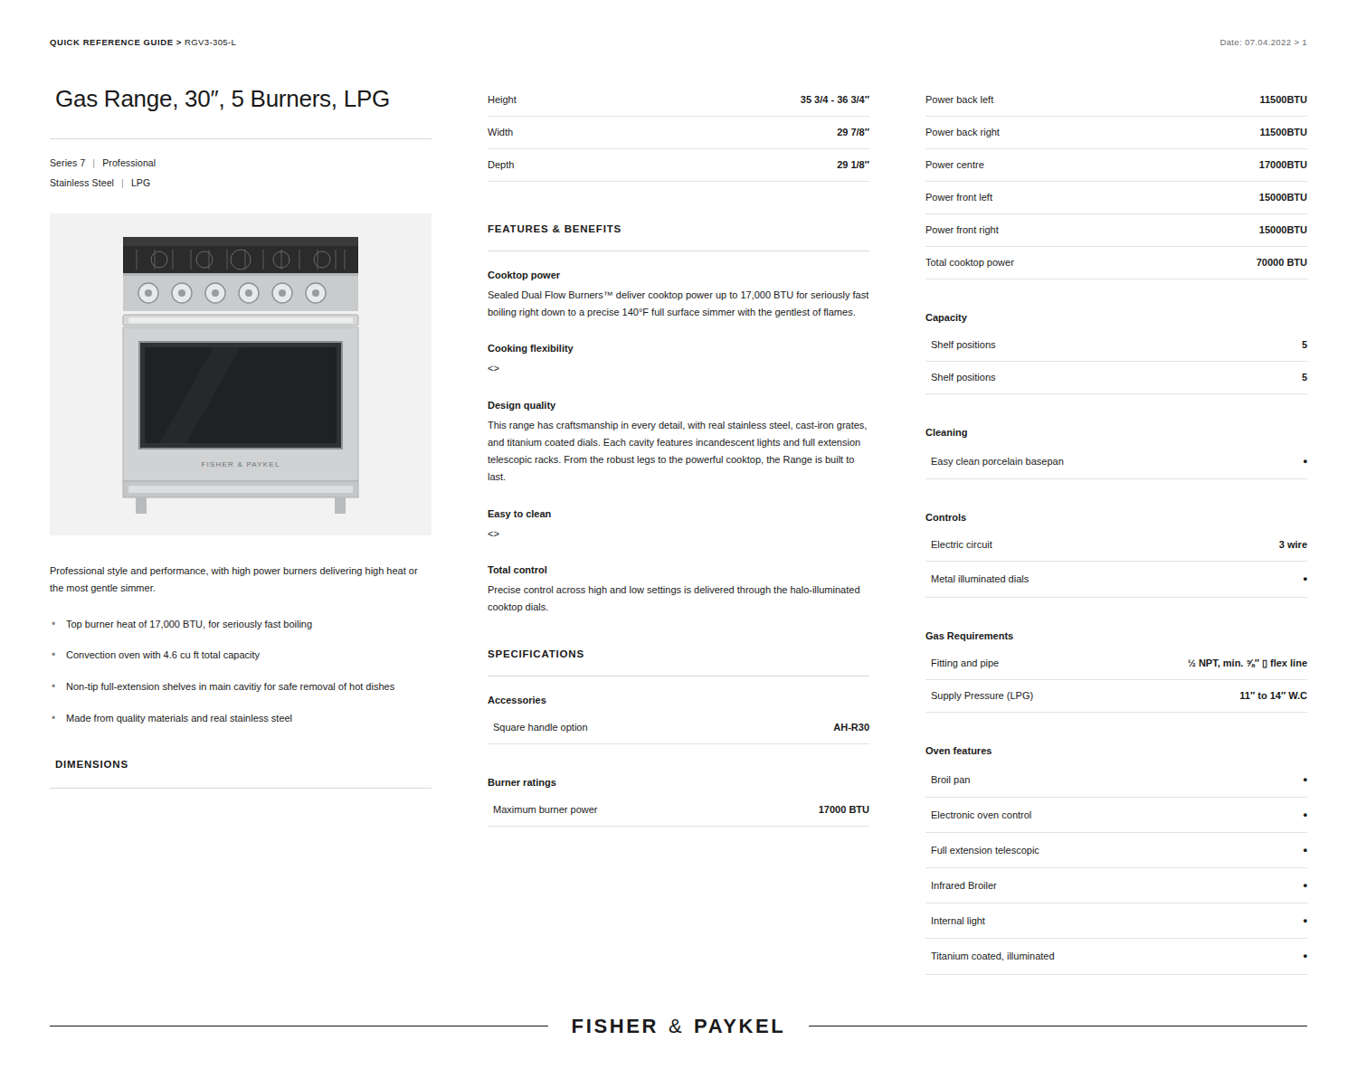Quick Reference Guide > RGV3-305-L
Date: 07.04.2022 > 1
Gas Range, 30″, 5 Burners, LPG
Series 7|Professional
Stainless Steel|LPG
FISHER & PAYKEL
Professional style and performance, with high power burners delivering high heat or the most gentle simmer.
Top burner heat of 17,000 BTU, for seriously fast boiling
Convection oven with 4.6 cu ft total capacity
Non-tip full-extension shelves in main cavitiy for safe removal of hot dishes
Made from quality materials and real stainless steel
Dimensions
| Height | 35 3/4 - 36 3/4″ |
| Width | 29 7/8″ |
| Depth | 29 1/8″ |
Features & Benefits
Cooktop power
Sealed Dual Flow Burners™ deliver cooktop power up to 17,000 BTU for seriously fast boiling right down to a precise 140°F full surface simmer with the gentlest of flames.
Cooking flexibility
<>
Design quality
This range has craftsmanship in every detail, with real stainless steel, cast-iron grates, and titanium coated dials. Each cavity features incandescent lights and full extension telescopic racks. From the robust legs to the powerful cooktop, the Range is built to last.
Easy to clean
<>
Total control
Precise control across high and low settings is delivered through the halo-illuminated cooktop dials.
Specifications
Accessories
| Square handle option | AH-R30 |
Burner ratings
| Maximum burner power | 17000 BTU |
| Power back left | 11500BTU |
| Power back right | 11500BTU |
| Power centre | 17000BTU |
| Power front left | 15000BTU |
| Power front right | 15000BTU |
| Total cooktop power | 70000 BTU |
Capacity
| Shelf positions | 5 |
| Shelf positions | 5 |
Cleaning
| Easy clean porcelain basepan | • |
Controls
| Electric circuit | 3 wire |
| Metal illuminated dials | • |
Gas Requirements
| Fitting and pipe | ½ NPT, min. ⅝″ ▯ flex line |
| Supply Pressure (LPG) | 11″ to 14″ W.C |
Oven features
| Broil pan | • |
| Electronic oven control | • |
| Full extension telescopic | • |
| Infrared Broiler | • |
| Internal light | • |
| Titanium coated, illuminated | • |
FISHER & PAYKEL